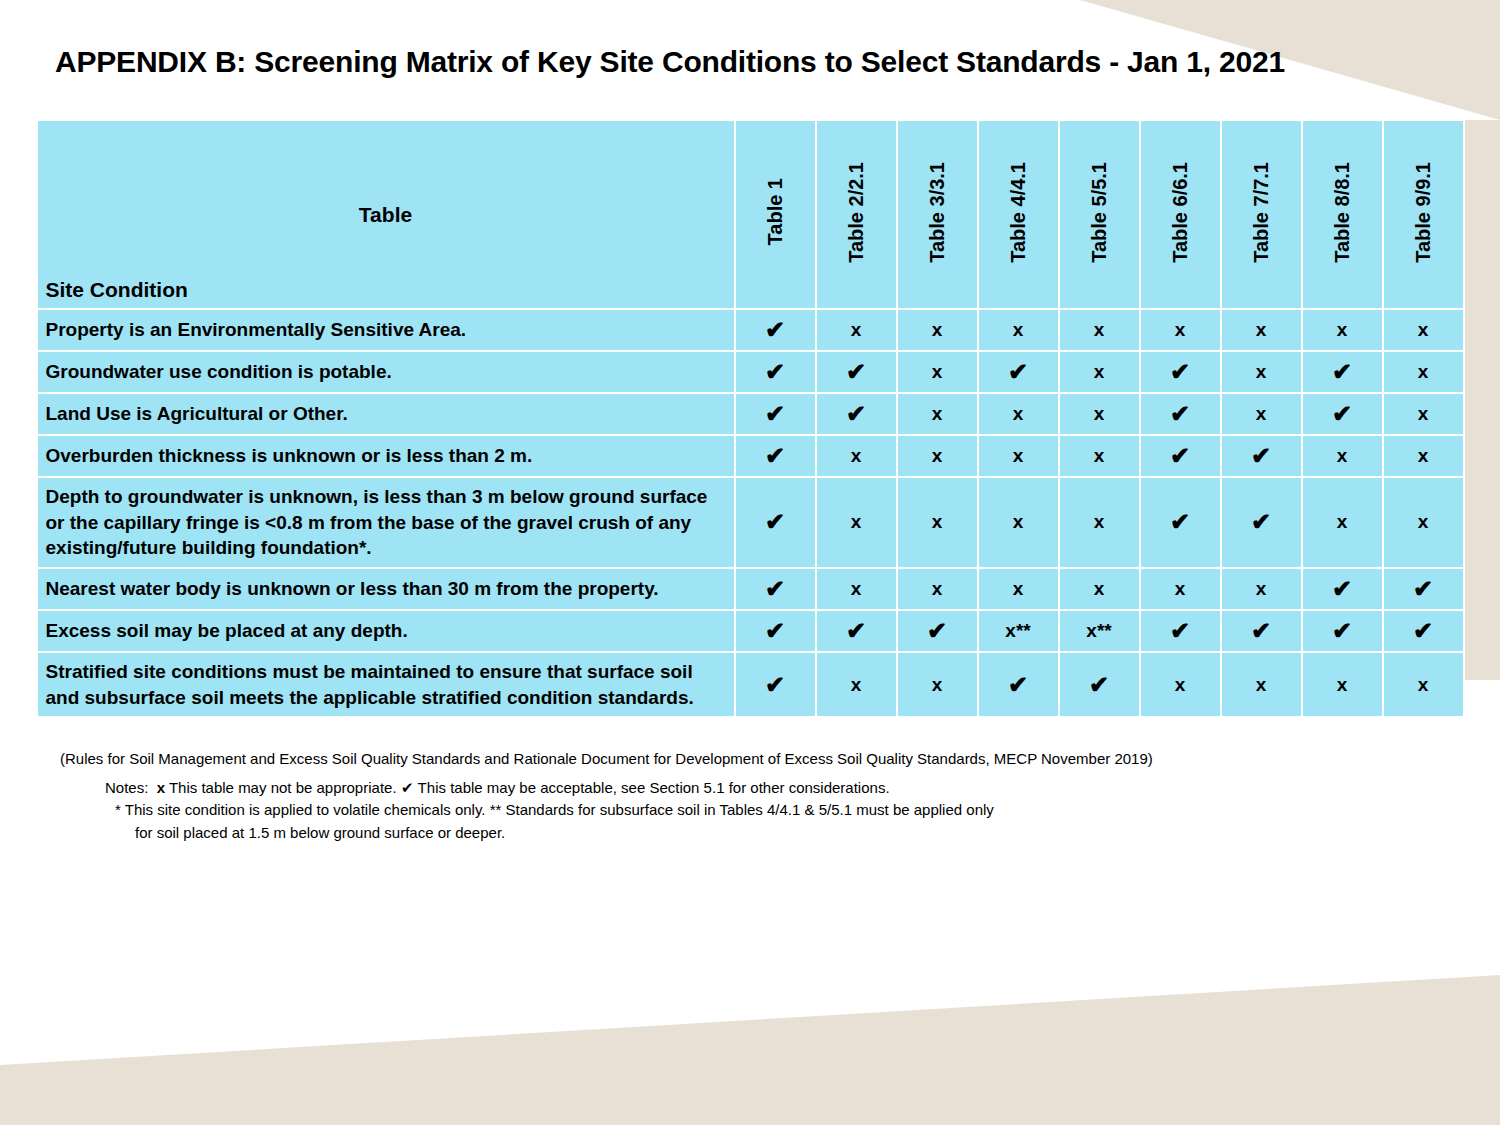APPENDIX B: Screening Matrix of Key Site Conditions to Select Standards - Jan 1, 2021
| Table Site Condition | Table 1 | Table 2/2.1 | Table 3/3.1 | Table 4/4.1 | Table 5/5.1 | Table 6/6.1 | Table 7/7.1 | Table 8/8.1 | Table 9/9.1 |
| --- | --- | --- | --- | --- | --- | --- | --- | --- | --- |
| Property is an Environmentally Sensitive Area. | | x | x | x | x | x | x | x | x |
| Groundwater use condition is potable. | | | x | | x | | x | | x |
| Land Use is Agricultural or Other. | | | x | x | x | | x | | x |
| Overburden thickness is unknown or is less than 2 m. | | x | x | x | x | | | x | x |
| Depth to groundwater is unknown, is less than 3 m below ground surface or the capillary fringe is <0.8 m from the base of the gravel crush of any existing/future building foundation*. | | x | x | x | x | | | x | x |
| Nearest water body is unknown or less than 30 m from the property. | | x | x | x | x | x | x | | |
| Excess soil may be placed at any depth. | | | | x** | x** | | | | |
| Stratified site conditions must be maintained to ensure that surface soil and subsurface soil meets the applicable stratified condition standards. | | x | x | | | x | x | x | x |
(Rules for Soil Management and Excess Soil Quality Standards and Rationale Document for Development of Excess Soil Quality Standards, MECP November 2019) Notes: x This table may not be appropriate. ✔ This table may be acceptable, see Section 5.1 for other considerations. * This site condition is applied to volatile chemicals only. ** Standards for subsurface soil in Tables 4/4.1 & 5/5.1 must be applied only for soil placed at 1.5 m below ground surface or deeper.